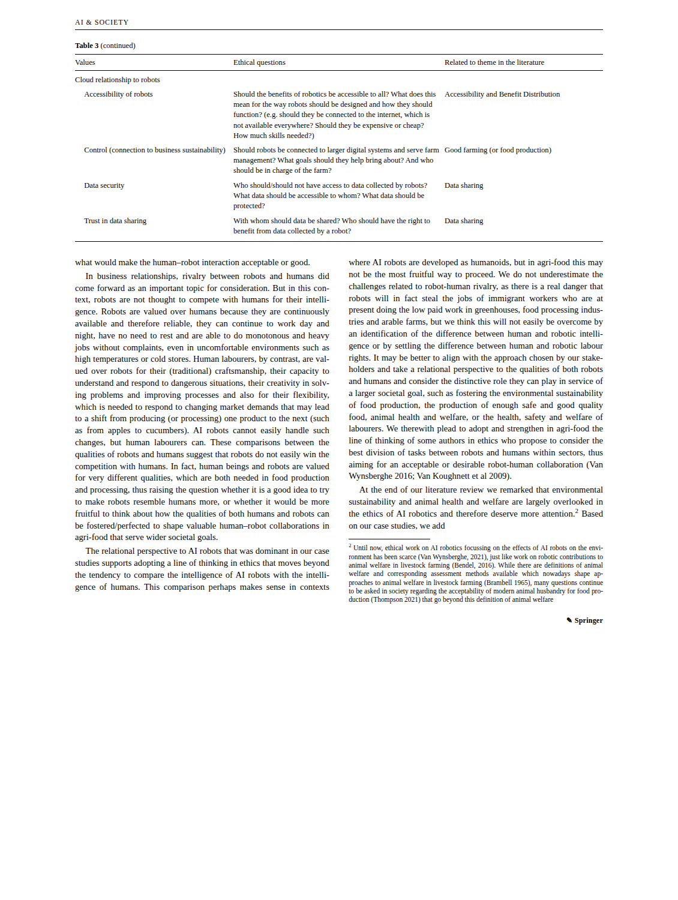AI & SOCIETY
Table 3 (continued)
| Values | Ethical questions | Related to theme in the literature |
| --- | --- | --- |
| Cloud relationship to robots |
| Accessibility of robots | Should the benefits of robotics be accessible to all? What does this mean for the way robots should be designed and how they should function? (e.g. should they be connected to the internet, which is not available everywhere? Should they be expensive or cheap? How much skills needed?) | Accessibility and Benefit Distribution |
| Control (connection to business sustainability) | Should robots be connected to larger digital systems and serve farm management? What goals should they help bring about? And who should be in charge of the farm? | Good farming (or food production) |
| Data security | Who should/should not have access to data collected by robots? What data should be accessible to whom? What data should be protected? | Data sharing |
| Trust in data sharing | With whom should data be shared? Who should have the right to benefit from data collected by a robot? | Data sharing |
what would make the human–robot interaction acceptable or good.
In business relationships, rivalry between robots and humans did come forward as an important topic for consideration. But in this context, robots are not thought to compete with humans for their intelligence. Robots are valued over humans because they are continuously available and therefore reliable, they can continue to work day and night, have no need to rest and are able to do monotonous and heavy jobs without complaints, even in uncomfortable environments such as high temperatures or cold stores. Human labourers, by contrast, are valued over robots for their (traditional) craftsmanship, their capacity to understand and respond to dangerous situations, their creativity in solving problems and improving processes and also for their flexibility, which is needed to respond to changing market demands that may lead to a shift from producing (or processing) one product to the next (such as from apples to cucumbers). AI robots cannot easily handle such changes, but human labourers can. These comparisons between the qualities of robots and humans suggest that robots do not easily win the competition with humans. In fact, human beings and robots are valued for very different qualities, which are both needed in food production and processing, thus raising the question whether it is a good idea to try to make robots resemble humans more, or whether it would be more fruitful to think about how the qualities of both humans and robots can be fostered/perfected to shape valuable human–robot collaborations in agri-food that serve wider societal goals.
The relational perspective to AI robots that was dominant in our case studies supports adopting a line of thinking in ethics that moves beyond the tendency to compare the intelligence of AI robots with the intelligence of humans. This comparison perhaps makes sense in contexts where AI robots are developed as humanoids, but in agri-food this may not be the most fruitful way to proceed. We do not underestimate the challenges related to robot-human rivalry, as there is a real danger that robots will in fact steal the jobs of immigrant workers who are at present doing the low paid work in greenhouses, food processing industries and arable farms, but we think this will not easily be overcome by an identification of the difference between human and robotic intelligence or by settling the difference between human and robotic labour rights. It may be better to align with the approach chosen by our stakeholders and take a relational perspective to the qualities of both robots and humans and consider the distinctive role they can play in service of a larger societal goal, such as fostering the environmental sustainability of food production, the production of enough safe and good quality food, animal health and welfare, or the health, safety and welfare of labourers. We therewith plead to adopt and strengthen in agri-food the line of thinking of some authors in ethics who propose to consider the best division of tasks between robots and humans within sectors, thus aiming for an acceptable or desirable robot-human collaboration (Van Wynsberghe 2016; Van Koughnett et al 2009).
At the end of our literature review we remarked that environmental sustainability and animal health and welfare are largely overlooked in the ethics of AI robotics and therefore deserve more attention.2 Based on our case studies, we add
2 Until now, ethical work on AI robotics focussing on the effects of AI robots on the environment has been scarce (Van Wynsberghe, 2021), just like work on robotic contributions to animal welfare in livestock farming (Bendel, 2016). While there are definitions of animal welfare and corresponding assessment methods available which nowadays shape approaches to animal welfare in livestock farming (Brambell 1965), many questions continue to be asked in society regarding the acceptability of modern animal husbandry for food production (Thompson 2021) that go beyond this definition of animal welfare
✎ Springer